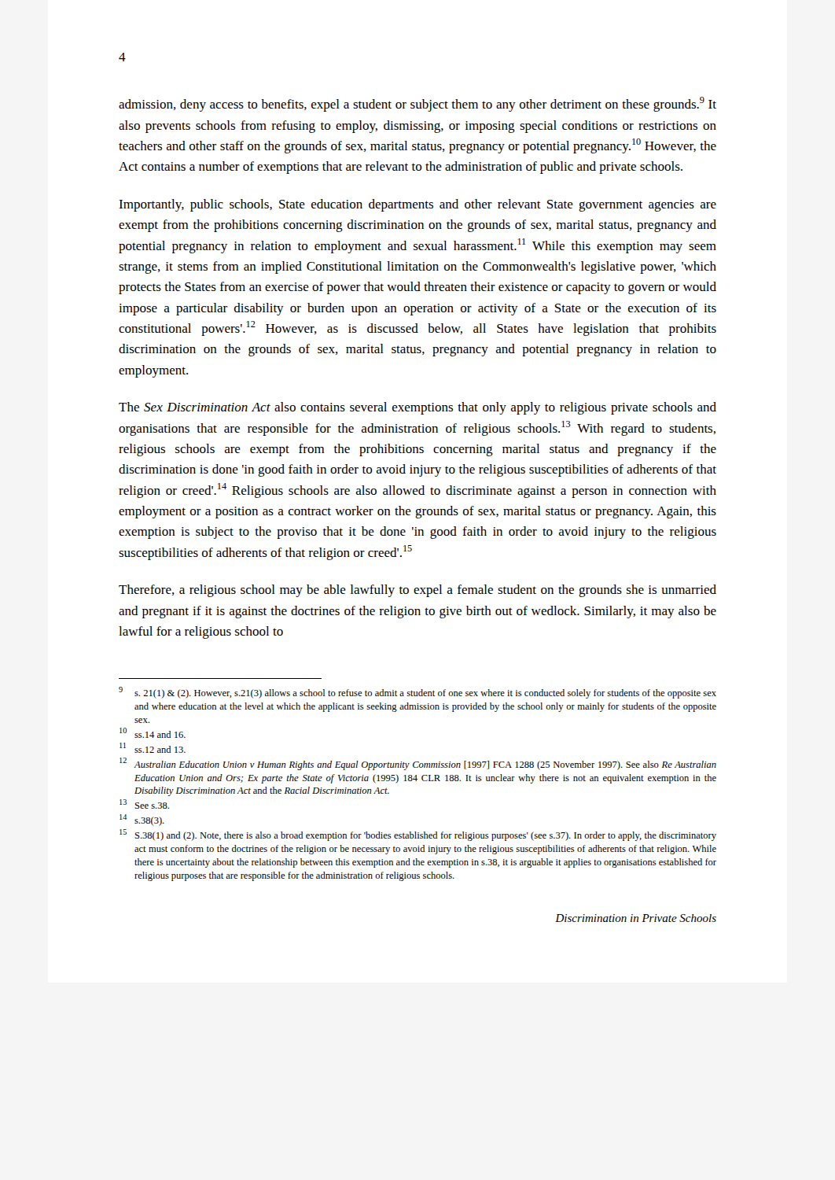4
admission, deny access to benefits, expel a student or subject them to any other detriment on these grounds.9 It also prevents schools from refusing to employ, dismissing, or imposing special conditions or restrictions on teachers and other staff on the grounds of sex, marital status, pregnancy or potential pregnancy.10 However, the Act contains a number of exemptions that are relevant to the administration of public and private schools.
Importantly, public schools, State education departments and other relevant State government agencies are exempt from the prohibitions concerning discrimination on the grounds of sex, marital status, pregnancy and potential pregnancy in relation to employment and sexual harassment.11 While this exemption may seem strange, it stems from an implied Constitutional limitation on the Commonwealth's legislative power, 'which protects the States from an exercise of power that would threaten their existence or capacity to govern or would impose a particular disability or burden upon an operation or activity of a State or the execution of its constitutional powers'.12 However, as is discussed below, all States have legislation that prohibits discrimination on the grounds of sex, marital status, pregnancy and potential pregnancy in relation to employment.
The Sex Discrimination Act also contains several exemptions that only apply to religious private schools and organisations that are responsible for the administration of religious schools.13 With regard to students, religious schools are exempt from the prohibitions concerning marital status and pregnancy if the discrimination is done 'in good faith in order to avoid injury to the religious susceptibilities of adherents of that religion or creed'.14 Religious schools are also allowed to discriminate against a person in connection with employment or a position as a contract worker on the grounds of sex, marital status or pregnancy. Again, this exemption is subject to the proviso that it be done 'in good faith in order to avoid injury to the religious susceptibilities of adherents of that religion or creed'.15
Therefore, a religious school may be able lawfully to expel a female student on the grounds she is unmarried and pregnant if it is against the doctrines of the religion to give birth out of wedlock. Similarly, it may also be lawful for a religious school to
s. 21(1) & (2). However, s.21(3) allows a school to refuse to admit a student of one sex where it is conducted solely for students of the opposite sex and where education at the level at which the applicant is seeking admission is provided by the school only or mainly for students of the opposite sex.
ss.14 and 16.
ss.12 and 13.
Australian Education Union v Human Rights and Equal Opportunity Commission [1997] FCA 1288 (25 November 1997). See also Re Australian Education Union and Ors; Ex parte the State of Victoria (1995) 184 CLR 188. It is unclear why there is not an equivalent exemption in the Disability Discrimination Act and the Racial Discrimination Act.
See s.38.
s.38(3).
S.38(1) and (2). Note, there is also a broad exemption for 'bodies established for religious purposes' (see s.37). In order to apply, the discriminatory act must conform to the doctrines of the religion or be necessary to avoid injury to the religious susceptibilities of adherents of that religion. While there is uncertainty about the relationship between this exemption and the exemption in s.38, it is arguable it applies to organisations established for religious purposes that are responsible for the administration of religious schools.
Discrimination in Private Schools